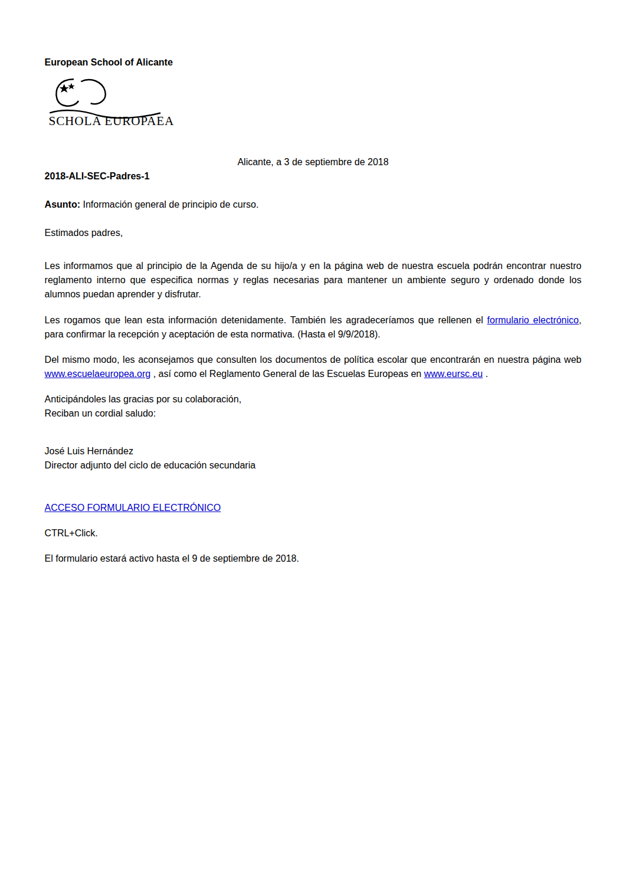European School of Alicante
Alicante, a 3 de septiembre de 2018
2018-ALI-SEC-Padres-1
Asunto: Información general de principio de curso.
Estimados padres,
Les informamos que al principio de la Agenda de su hijo/a y en la página web de nuestra escuela podrán encontrar nuestro reglamento interno que especifica normas y reglas necesarias para mantener un ambiente seguro y ordenado donde los alumnos puedan aprender y disfrutar.
Les rogamos que lean esta información detenidamente. También les agradeceríamos que rellenen el formulario electrónico, para confirmar la recepción y aceptación de esta normativa. (Hasta el 9/9/2018).
Del mismo modo, les aconsejamos que consulten los documentos de política escolar que encontrarán en nuestra página web www.escuelaeuropea.org , así como el Reglamento General de las Escuelas Europeas en www.eursc.eu .
Anticipándoles las gracias por su colaboración,
Reciban un cordial saludo:
José Luis Hernández
Director adjunto del ciclo de educación secundaria
ACCESO FORMULARIO ELECTRÓNICO
CTRL+Click.
El formulario estará activo hasta el 9 de septiembre de 2018.